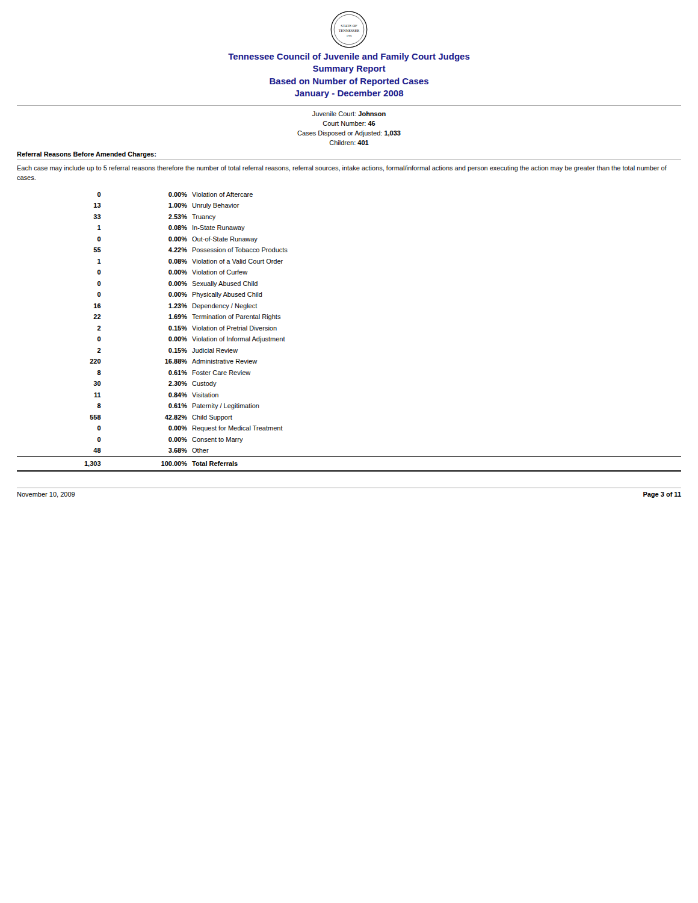Tennessee Council of Juvenile and Family Court Judges
Summary Report
Based on Number of Reported Cases
January - December 2008
Juvenile Court: Johnson
Court Number: 46
Cases Disposed or Adjusted: 1,033
Children: 401
Referral Reasons Before Amended Charges:
Each case may include up to 5 referral reasons therefore the number of total referral reasons, referral sources, intake actions, formal/informal actions and person executing the action may be greater than the total number of cases.
| 0 | 0.00% | Violation of Aftercare |
| 13 | 1.00% | Unruly Behavior |
| 33 | 2.53% | Truancy |
| 1 | 0.08% | In-State Runaway |
| 0 | 0.00% | Out-of-State Runaway |
| 55 | 4.22% | Possession of Tobacco Products |
| 1 | 0.08% | Violation of a Valid Court Order |
| 0 | 0.00% | Violation of Curfew |
| 0 | 0.00% | Sexually Abused Child |
| 0 | 0.00% | Physically Abused Child |
| 16 | 1.23% | Dependency / Neglect |
| 22 | 1.69% | Termination of Parental Rights |
| 2 | 0.15% | Violation of Pretrial Diversion |
| 0 | 0.00% | Violation of Informal Adjustment |
| 2 | 0.15% | Judicial Review |
| 220 | 16.88% | Administrative Review |
| 8 | 0.61% | Foster Care Review |
| 30 | 2.30% | Custody |
| 11 | 0.84% | Visitation |
| 8 | 0.61% | Paternity / Legitimation |
| 558 | 42.82% | Child Support |
| 0 | 0.00% | Request for Medical Treatment |
| 0 | 0.00% | Consent to Marry |
| 48 | 3.68% | Other |
| 1,303 | 100.00% | Total Referrals |
November 10, 2009
Page 3 of 11